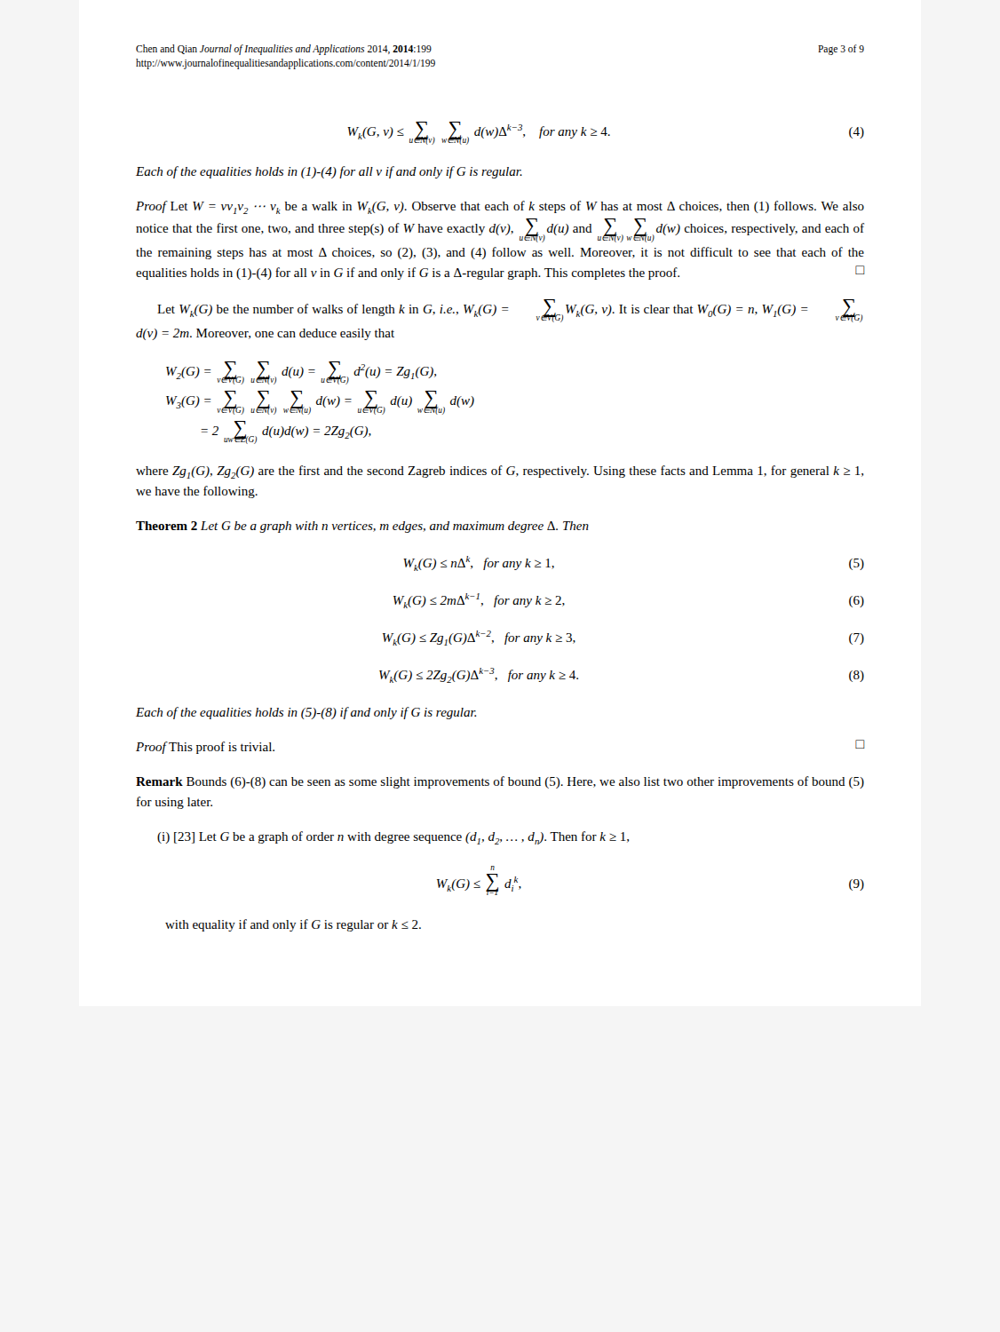Chen and Qian Journal of Inequalities and Applications 2014, 2014:199
http://www.journalofinequalitiesandapplications.com/content/2014/1/199
Page 3 of 9
Wk(G, v) ∑u∈N(v) ∑w∈N(u) d(w) Δk−3, for any k 4.
(4)
Each of the equalities holds in (1)-(4) for all v if and only if G is regular.
Proof Let W = vv1v2 ⋯ vk be a walk in Wk(G, v). Observe that each of k steps of W has at most Δ choices, then (1) follows. We also notice that the first one, two, and three step(s) of W have exactly d(v), ∑u∈N(v) d(u) and ∑u∈N(v)∑w∈N(u) d(w) choices, respectively, and each of the remaining steps has at most Δ choices, so (2), (3), and (4) follow as well. Moreover, it is not difficult to see that each of the equalities holds in (1)-(4) for all v in G if and only if G is a Δ-regular graph. This completes the proof. □
Let Wk(G) be the number of walks of length k in G, i.e., Wk(G) = ∑v∈V(G) Wk(G, v). It is clear that W0(G) = n, W1(G) = ∑v∈V(G) d(v) = 2m. Moreover, one can deduce easily that
W2(G) = ∑v∈V(G) ∑u∈N(v) d(u) = ∑u∈V(G) d2(u) = Zg1(G),
W3(G) = ∑v∈V(G) ∑u∈N(v) ∑w∈N(u) d(w) = ∑u∈V(G) d(u) ∑w∈N(u) d(w)
= 2 ∑uw∈E(G) d(u)d(w) = 2Zg2(G),
where Zg1(G), Zg2(G) are the first and the second Zagreb indices of G, respectively. Using these facts and Lemma 1, for general k 1, we have the following.
Theorem 2 Let G be a graph with n vertices, m edges, and maximum degree Δ. Then
Wk(G) nΔk, for any k 1,
(5)
Wk(G) 2m Δk−1, for any k 2,
(6)
Wk(G) Zg1(G) Δk−2, for any k 3,
(7)
Wk(G) 2Zg2(G) Δk−3, for any k 4.
(8)
Each of the equalities holds in (5)-(8) if and only if G is regular.
Proof This proof is trivial. □
Remark Bounds (6)-(8) can be seen as some slight improvements of bound (5). Here, we also list two other improvements of bound (5) for using later.
(i) [23] Let G be a graph of order n with degree sequence (d1, d2, … , dn). Then for k 1,
Wk(G) n∑i=1 dik,
(9)
with equality if and only if G is regular or k 2.